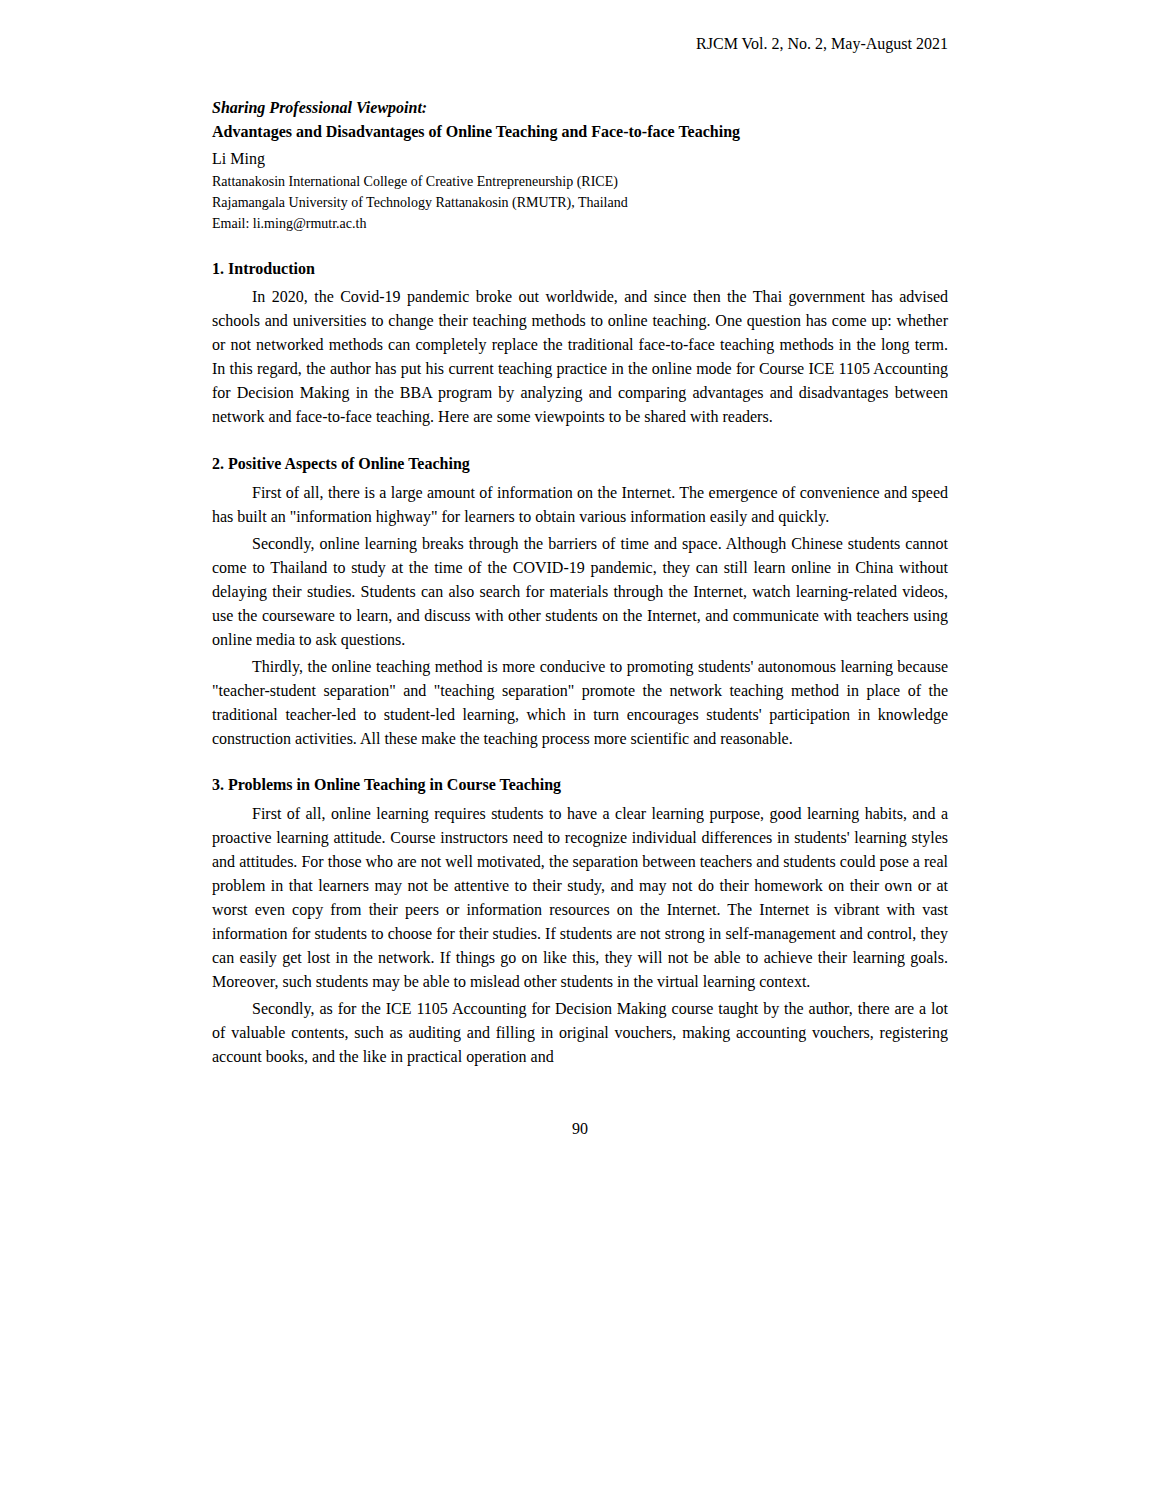RJCM Vol. 2, No. 2, May-August 2021
Sharing Professional Viewpoint:
Advantages and Disadvantages of Online Teaching and Face-to-face Teaching
Li Ming
Rattanakosin International College of Creative Entrepreneurship (RICE)
Rajamangala University of Technology Rattanakosin (RMUTR), Thailand
Email: li.ming@rmutr.ac.th
1. Introduction
In 2020, the Covid-19 pandemic broke out worldwide, and since then the Thai government has advised schools and universities to change their teaching methods to online teaching. One question has come up: whether or not networked methods can completely replace the traditional face-to-face teaching methods in the long term. In this regard, the author has put his current teaching practice in the online mode for Course ICE 1105 Accounting for Decision Making in the BBA program by analyzing and comparing advantages and disadvantages between network and face-to-face teaching. Here are some viewpoints to be shared with readers.
2. Positive Aspects of Online Teaching
First of all, there is a large amount of information on the Internet. The emergence of convenience and speed has built an "information highway" for learners to obtain various information easily and quickly.
Secondly, online learning breaks through the barriers of time and space. Although Chinese students cannot come to Thailand to study at the time of the COVID-19 pandemic, they can still learn online in China without delaying their studies. Students can also search for materials through the Internet, watch learning-related videos, use the courseware to learn, and discuss with other students on the Internet, and communicate with teachers using online media to ask questions.
Thirdly, the online teaching method is more conducive to promoting students' autonomous learning because "teacher-student separation" and "teaching separation" promote the network teaching method in place of the traditional teacher-led to student-led learning, which in turn encourages students' participation in knowledge construction activities. All these make the teaching process more scientific and reasonable.
3. Problems in Online Teaching in Course Teaching
First of all, online learning requires students to have a clear learning purpose, good learning habits, and a proactive learning attitude. Course instructors need to recognize individual differences in students' learning styles and attitudes. For those who are not well motivated, the separation between teachers and students could pose a real problem in that learners may not be attentive to their study, and may not do their homework on their own or at worst even copy from their peers or information resources on the Internet. The Internet is vibrant with vast information for students to choose for their studies. If students are not strong in self-management and control, they can easily get lost in the network. If things go on like this, they will not be able to achieve their learning goals. Moreover, such students may be able to mislead other students in the virtual learning context.
Secondly, as for the ICE 1105 Accounting for Decision Making course taught by the author, there are a lot of valuable contents, such as auditing and filling in original vouchers, making accounting vouchers, registering account books, and the like in practical operation and
90